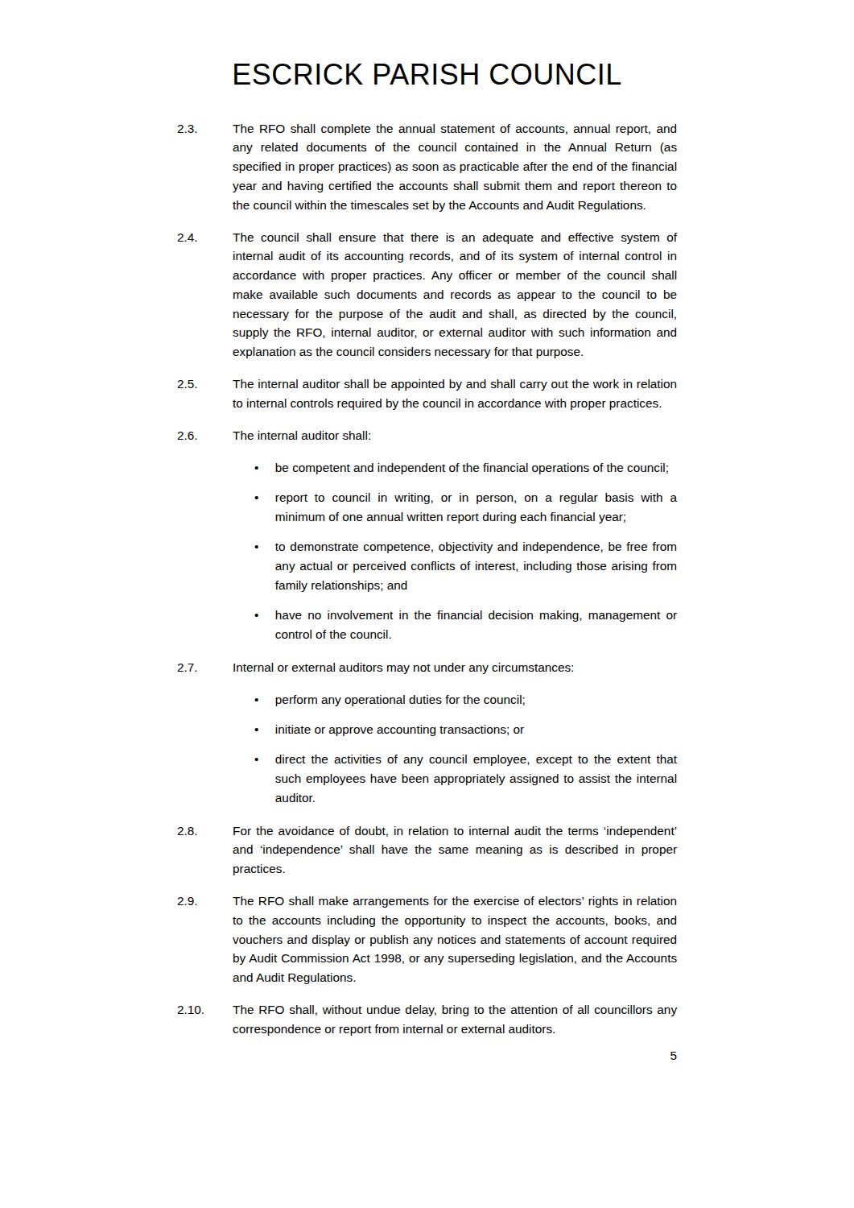ESCRICK PARISH COUNCIL
2.3.
The RFO shall complete the annual statement of accounts, annual report, and any related documents of the council contained in the Annual Return (as specified in proper practices) as soon as practicable after the end of the financial year and having certified the accounts shall submit them and report thereon to the council within the timescales set by the Accounts and Audit Regulations.
2.4.
The council shall ensure that there is an adequate and effective system of internal audit of its accounting records, and of its system of internal control in accordance with proper practices. Any officer or member of the council shall make available such documents and records as appear to the council to be necessary for the purpose of the audit and shall, as directed by the council, supply the RFO, internal auditor, or external auditor with such information and explanation as the council considers necessary for that purpose.
2.5.
The internal auditor shall be appointed by and shall carry out the work in relation to internal controls required by the council in accordance with proper practices.
2.6.
The internal auditor shall:
•be competent and independent of the financial operations of the council;
•report to council in writing, or in person, on a regular basis with a minimum of one annual written report during each financial year;
•to demonstrate competence, objectivity and independence, be free from any actual or perceived conflicts of interest, including those arising from family relationships; and
•have no involvement in the financial decision making, management or control of the council.
2.7.
Internal or external auditors may not under any circumstances:
•perform any operational duties for the council;
•initiate or approve accounting transactions; or
•direct the activities of any council employee, except to the extent that such employees have been appropriately assigned to assist the internal auditor.
2.8.
For the avoidance of doubt, in relation to internal audit the terms ‘independent’ and ‘independence’ shall have the same meaning as is described in proper practices.
2.9.
The RFO shall make arrangements for the exercise of electors’ rights in relation to the accounts including the opportunity to inspect the accounts, books, and vouchers and display or publish any notices and statements of account required by Audit Commission Act 1998, or any superseding legislation, and the Accounts and Audit Regulations.
2.10.
The RFO shall, without undue delay, bring to the attention of all councillors any correspondence or report from internal or external auditors.
5